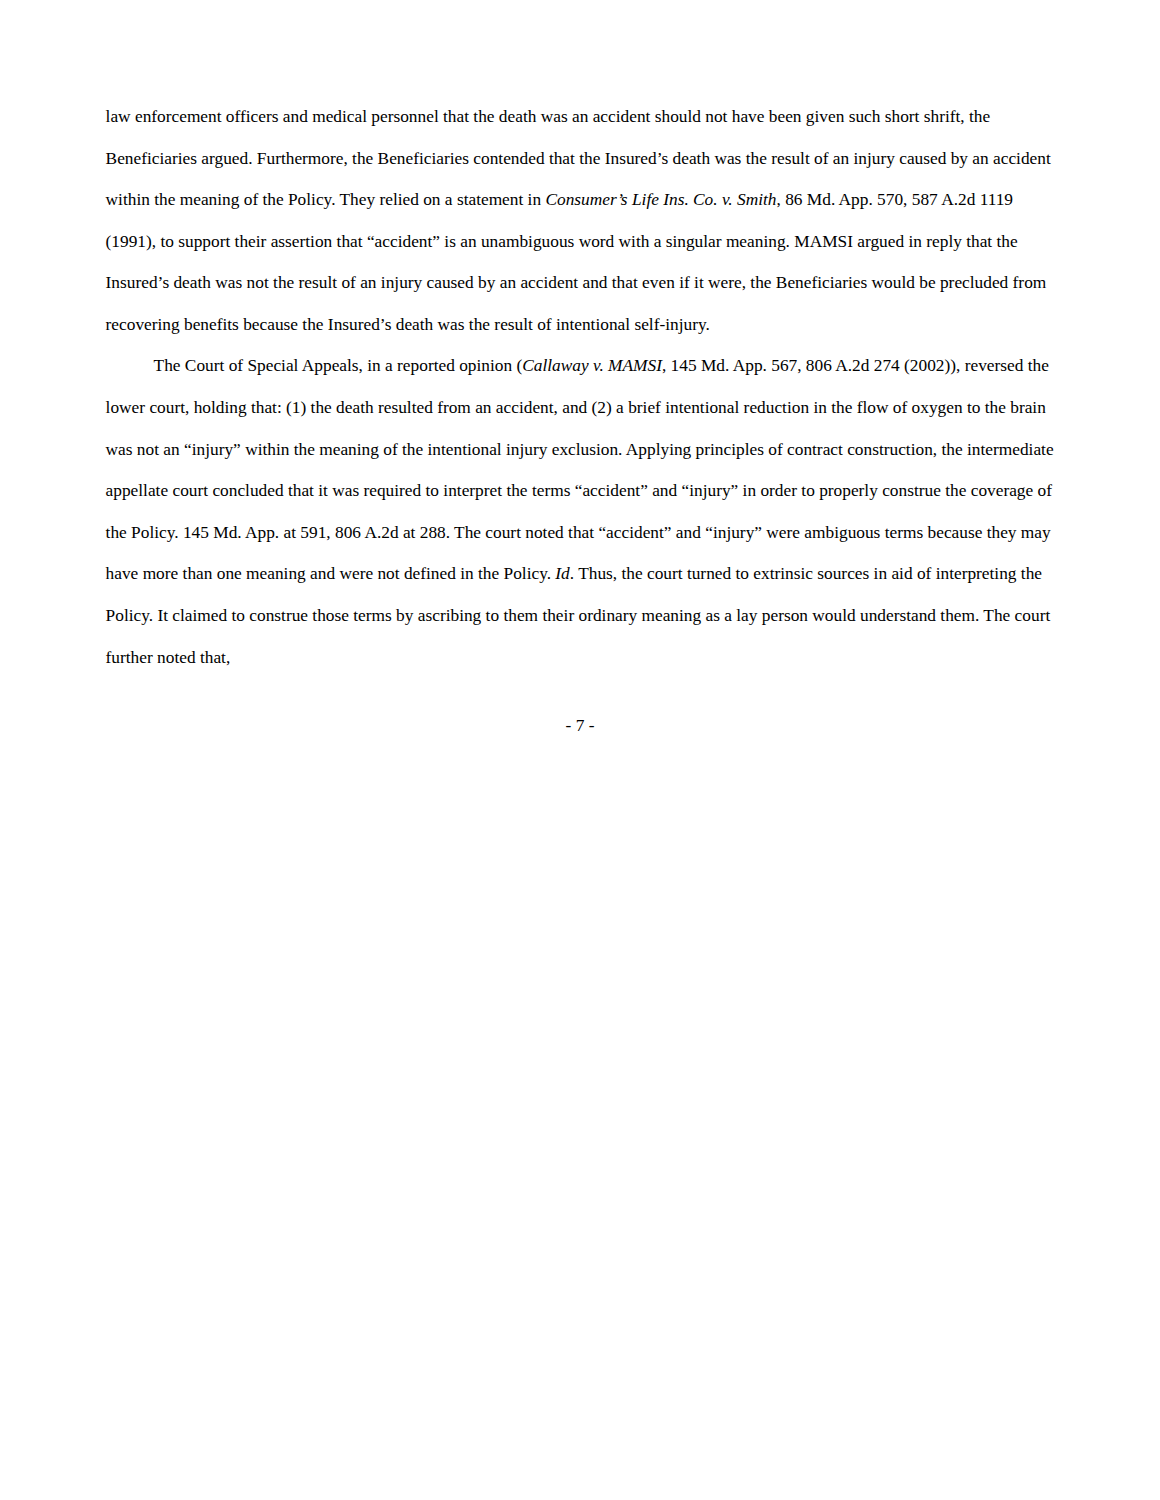law enforcement officers and medical personnel that the death was an accident should not have been given such short shrift, the Beneficiaries argued. Furthermore, the Beneficiaries contended that the Insured’s death was the result of an injury caused by an accident within the meaning of the Policy. They relied on a statement in Consumer’s Life Ins. Co. v. Smith, 86 Md. App. 570, 587 A.2d 1119 (1991), to support their assertion that “accident” is an unambiguous word with a singular meaning. MAMSI argued in reply that the Insured’s death was not the result of an injury caused by an accident and that even if it were, the Beneficiaries would be precluded from recovering benefits because the Insured’s death was the result of intentional self-injury.
The Court of Special Appeals, in a reported opinion (Callaway v. MAMSI, 145 Md. App. 567, 806 A.2d 274 (2002)), reversed the lower court, holding that: (1) the death resulted from an accident, and (2) a brief intentional reduction in the flow of oxygen to the brain was not an “injury” within the meaning of the intentional injury exclusion. Applying principles of contract construction, the intermediate appellate court concluded that it was required to interpret the terms “accident” and “injury” in order to properly construe the coverage of the Policy. 145 Md. App. at 591, 806 A.2d at 288. The court noted that “accident” and “injury” were ambiguous terms because they may have more than one meaning and were not defined in the Policy. Id. Thus, the court turned to extrinsic sources in aid of interpreting the Policy. It claimed to construe those terms by ascribing to them their ordinary meaning as a lay person would understand them. The court further noted that,
- 7 -